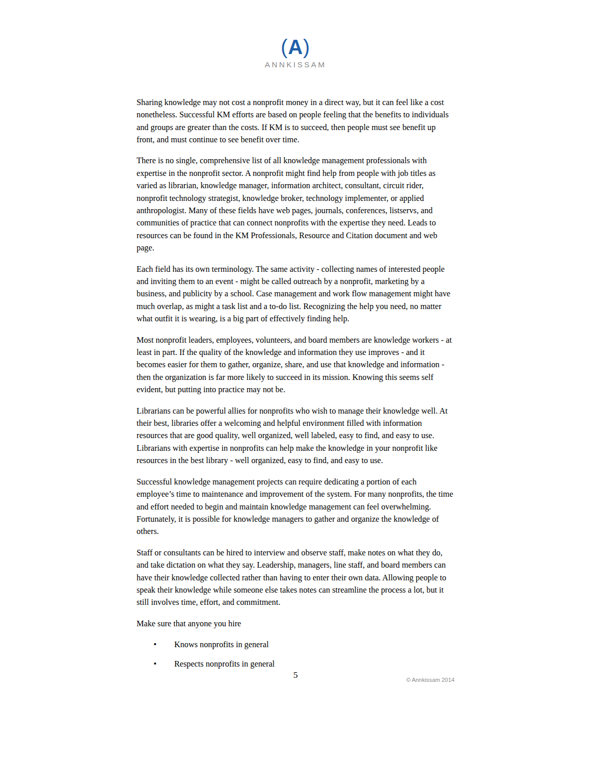(A)
ANNKISSAM
Sharing knowledge may not cost a nonprofit money in a direct way, but it can feel like a cost nonetheless. Successful KM efforts are based on people feeling that the benefits to individuals and groups are greater than the costs. If KM is to succeed, then people must see benefit up front, and must continue to see benefit over time.
There is no single, comprehensive list of all knowledge management professionals with expertise in the nonprofit sector. A nonprofit might find help from people with job titles as varied as librarian, knowledge manager, information architect, consultant, circuit rider, nonprofit technology strategist, knowledge broker, technology implementer, or applied anthropologist. Many of these fields have web pages, journals, conferences, listservs, and communities of practice that can connect nonprofits with the expertise they need. Leads to resources can be found in the KM Professionals, Resource and Citation document and web page.
Each field has its own terminology. The same activity - collecting names of interested people and inviting them to an event - might be called outreach by a nonprofit, marketing by a business, and publicity by a school. Case management and work flow management might have much overlap, as might a task list and a to-do list. Recognizing the help you need, no matter what outfit it is wearing, is a big part of effectively finding help.
Most nonprofit leaders, employees, volunteers, and board members are knowledge workers - at least in part. If the quality of the knowledge and information they use improves - and it becomes easier for them to gather, organize, share, and use that knowledge and information - then the organization is far more likely to succeed in its mission. Knowing this seems self evident, but putting into practice may not be.
Librarians can be powerful allies for nonprofits who wish to manage their knowledge well. At their best, libraries offer a welcoming and helpful environment filled with information resources that are good quality, well organized, well labeled, easy to find, and easy to use. Librarians with expertise in nonprofits can help make the knowledge in your nonprofit like resources in the best library - well organized, easy to find, and easy to use.
Successful knowledge management projects can require dedicating a portion of each employee’s time to maintenance and improvement of the system. For many nonprofits, the time and effort needed to begin and maintain knowledge management can feel overwhelming. Fortunately, it is possible for knowledge managers to gather and organize the knowledge of others.
Staff or consultants can be hired to interview and observe staff, make notes on what they do, and take dictation on what they say. Leadership, managers, line staff, and board members can have their knowledge collected rather than having to enter their own data. Allowing people to speak their knowledge while someone else takes notes can streamline the process a lot, but it still involves time, effort, and commitment.
Make sure that anyone you hire
Knows nonprofits in general
Respects nonprofits in general
5
© Annkissam 2014